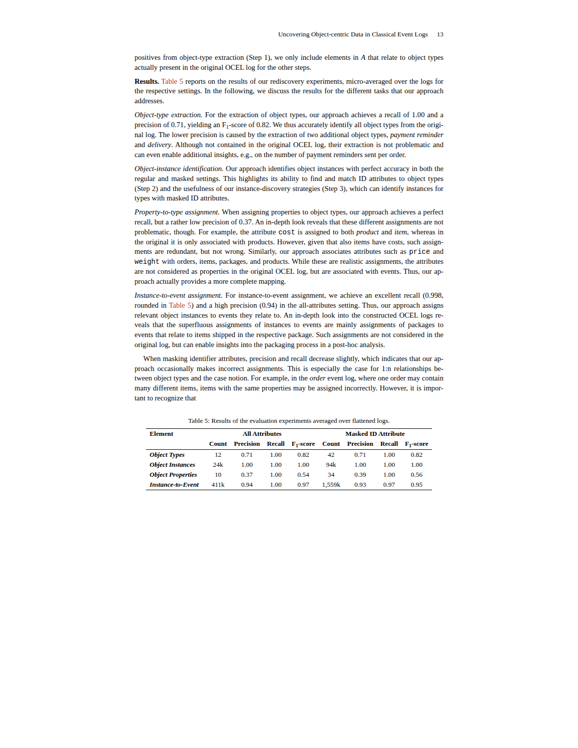Uncovering Object-centric Data in Classical Event Logs13
positives from object-type extraction (Step 1), we only include elements in A that relate to object types actually present in the original OCEL log for the other steps.
Results. Table 5 reports on the results of our rediscovery experiments, micro-averaged over the logs for the respective settings. In the following, we discuss the results for the different tasks that our approach addresses.
Object-type extraction. For the extraction of object types, our approach achieves a recall of 1.00 and a precision of 0.71, yielding an F1-score of 0.82. We thus accurately identify all object types from the original log. The lower precision is caused by the extraction of two additional object types, payment reminder and delivery. Although not contained in the original OCEL log, their extraction is not problematic and can even enable additional insights, e.g., on the number of payment reminders sent per order.
Object-instance identification. Our approach identifies object instances with perfect accuracy in both the regular and masked settings. This highlights its ability to find and match ID attributes to object types (Step 2) and the usefulness of our instance-discovery strategies (Step 3), which can identify instances for types with masked ID attributes.
Property-to-type assignment. When assigning properties to object types, our approach achieves a perfect recall, but a rather low precision of 0.37. An in-depth look reveals that these different assignments are not problematic, though. For example, the attribute cost is assigned to both product and item, whereas in the original it is only associated with products. However, given that also items have costs, such assignments are redundant, but not wrong. Similarly, our approach associates attributes such as price and weight with orders, items, packages, and products. While these are realistic assignments, the attributes are not considered as properties in the original OCEL log, but are associated with events. Thus, our approach actually provides a more complete mapping.
Instance-to-event assignment. For instance-to-event assignment, we achieve an excellent recall (0.998, rounded in Table 5) and a high precision (0.94) in the all-attributes setting. Thus, our approach assigns relevant object instances to events they relate to. An in-depth look into the constructed OCEL logs reveals that the superfluous assignments of instances to events are mainly assignments of packages to events that relate to items shipped in the respective package. Such assignments are not considered in the original log, but can enable insights into the packaging process in a post-hoc analysis.
When masking identifier attributes, precision and recall decrease slightly, which indicates that our approach occasionally makes incorrect assignments. This is especially the case for 1:n relationships between object types and the case notion. For example, in the order event log, where one order may contain many different items, items with the same properties may be assigned incorrectly. However, it is important to recognize that
Table 5: Results of the evaluation experiments averaged over flattened logs.
| Element | All Attributes | Masked ID Attribute |
| --- | --- | --- |
| | Count | Precision | Recall | F 1 -score | Count | Precision | Recall | F 1 -score |
| Object Types | 12 | 0.71 | 1.00 | 0.82 | 42 | 0.71 | 1.00 | 0.82 |
| Object Instances | 24k | 1.00 | 1.00 | 1.00 | 94k | 1.00 | 1.00 | 1.00 |
| Object Properties | 10 | 0.37 | 1.00 | 0.54 | 34 | 0.39 | 1.00 | 0.56 |
| Instance-to-Event | 411k | 0.94 | 1.00 | 0.97 | 1,559k | 0.93 | 0.97 | 0.95 |